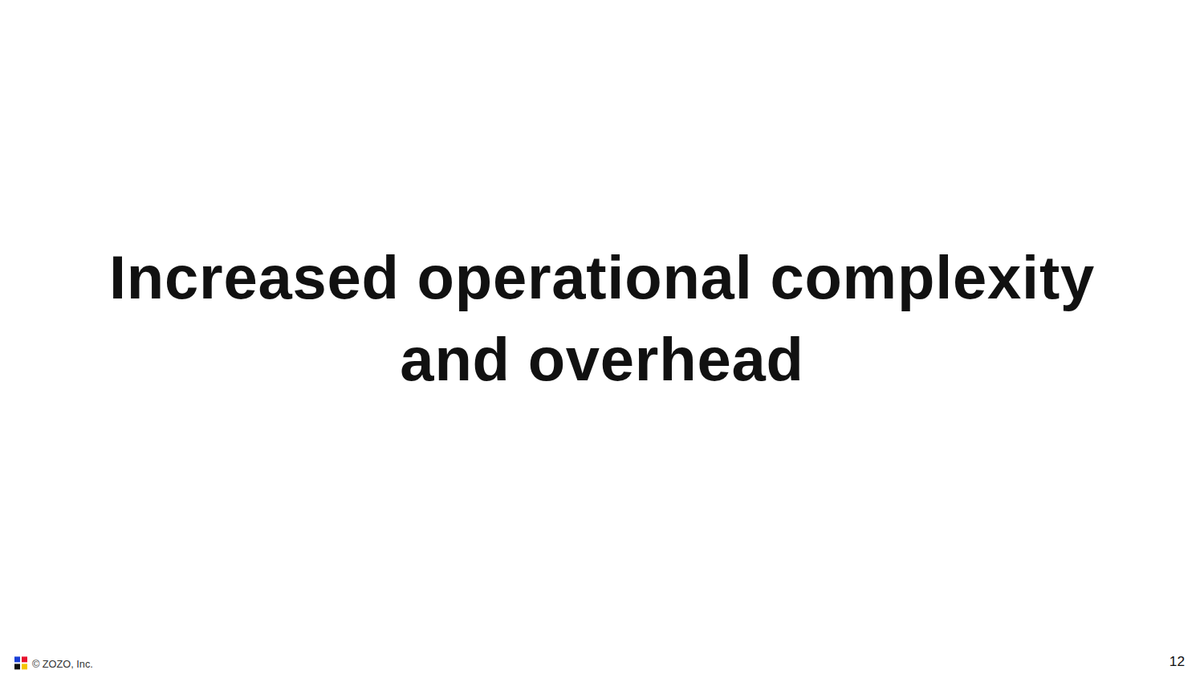Increased operational complexity and overhead
© ZOZO, Inc.
12